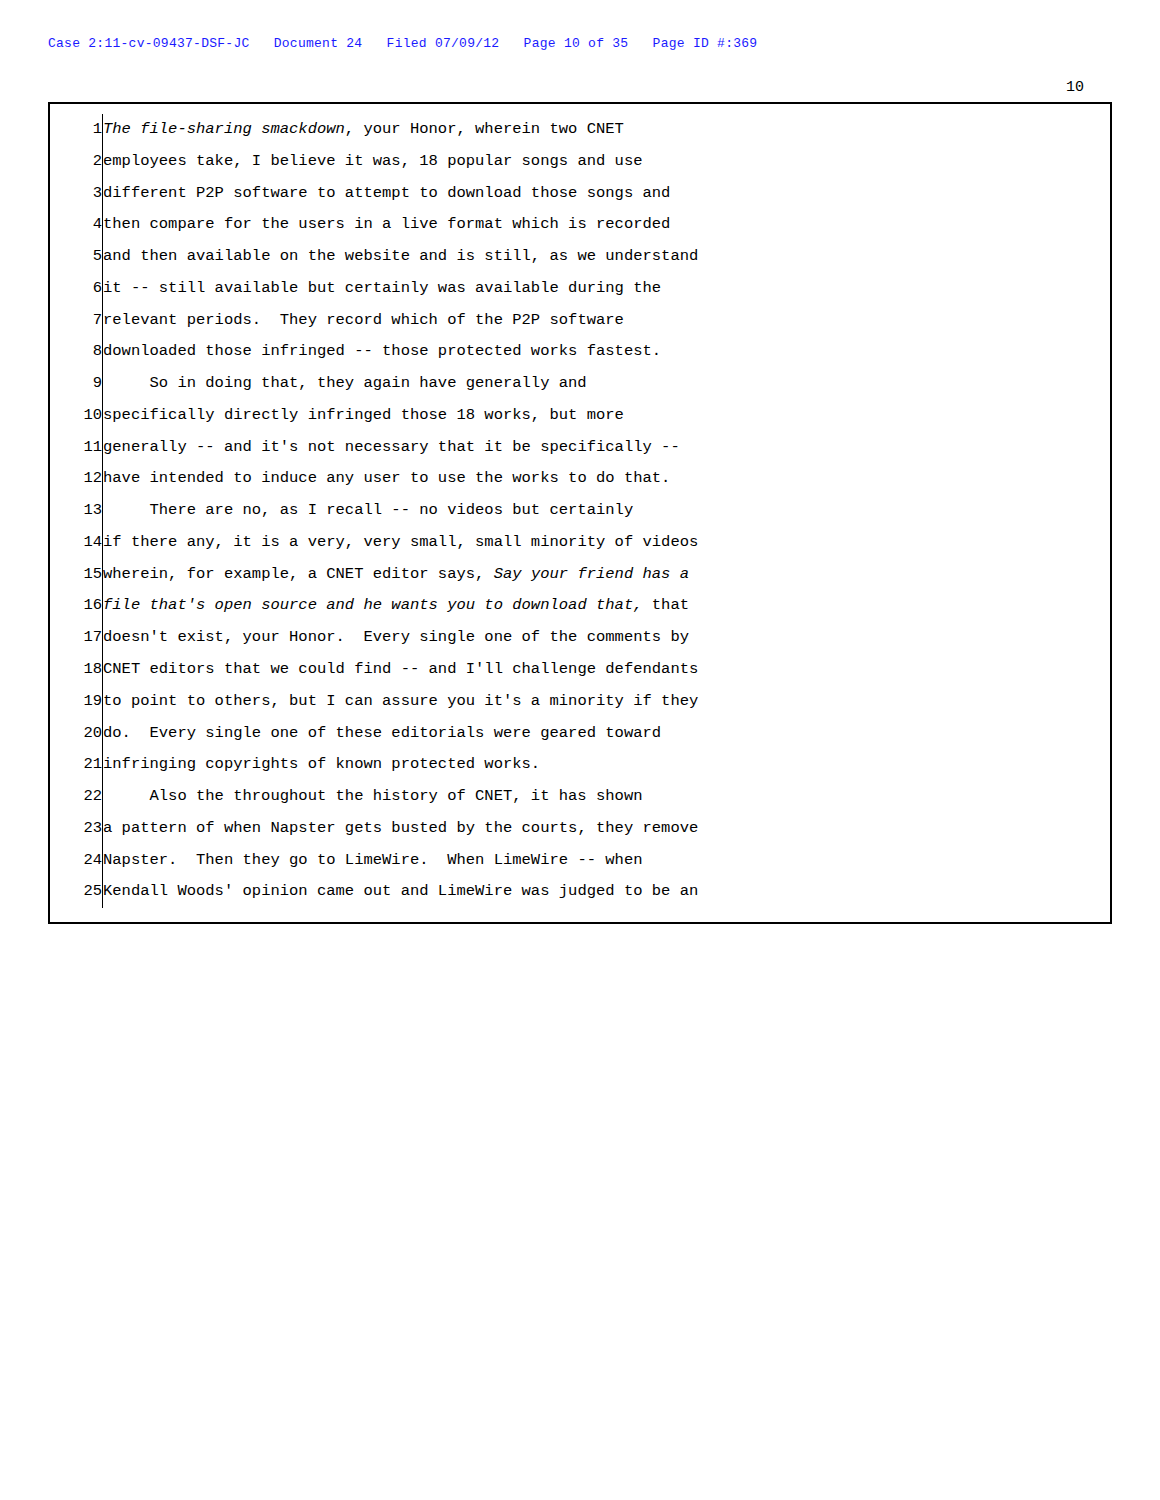Case 2:11-cv-09437-DSF-JC Document 24 Filed 07/09/12 Page 10 of 35 Page ID #:369
10
| 1 | The file-sharing smackdown , your Honor, wherein two CNET |
| 2 | employees take, I believe it was, 18 popular songs and use |
| 3 | different P2P software to attempt to download those songs and |
| 4 | then compare for the users in a live format which is recorded |
| 5 | and then available on the website and is still, as we understand |
| 6 | it -- still available but certainly was available during the |
| 7 | relevant periods. They record which of the P2P software |
| 8 | downloaded those infringed -- those protected works fastest. |
| 9 | So in doing that, they again have generally and |
| 10 | specifically directly infringed those 18 works, but more |
| 11 | generally -- and it's not necessary that it be specifically -- |
| 12 | have intended to induce any user to use the works to do that. |
| 13 | There are no, as I recall -- no videos but certainly |
| 14 | if there any, it is a very, very small, small minority of videos |
| 15 | wherein, for example, a CNET editor says, Say your friend has a |
| 16 | file that's open source and he wants you to download that, that |
| 17 | doesn't exist, your Honor. Every single one of the comments by |
| 18 | CNET editors that we could find -- and I'll challenge defendants |
| 19 | to point to others, but I can assure you it's a minority if they |
| 20 | do. Every single one of these editorials were geared toward |
| 21 | infringing copyrights of known protected works. |
| 22 | Also the throughout the history of CNET, it has shown |
| 23 | a pattern of when Napster gets busted by the courts, they remove |
| 24 | Napster. Then they go to LimeWire. When LimeWire -- when |
| 25 | Kendall Woods' opinion came out and LimeWire was judged to be an |